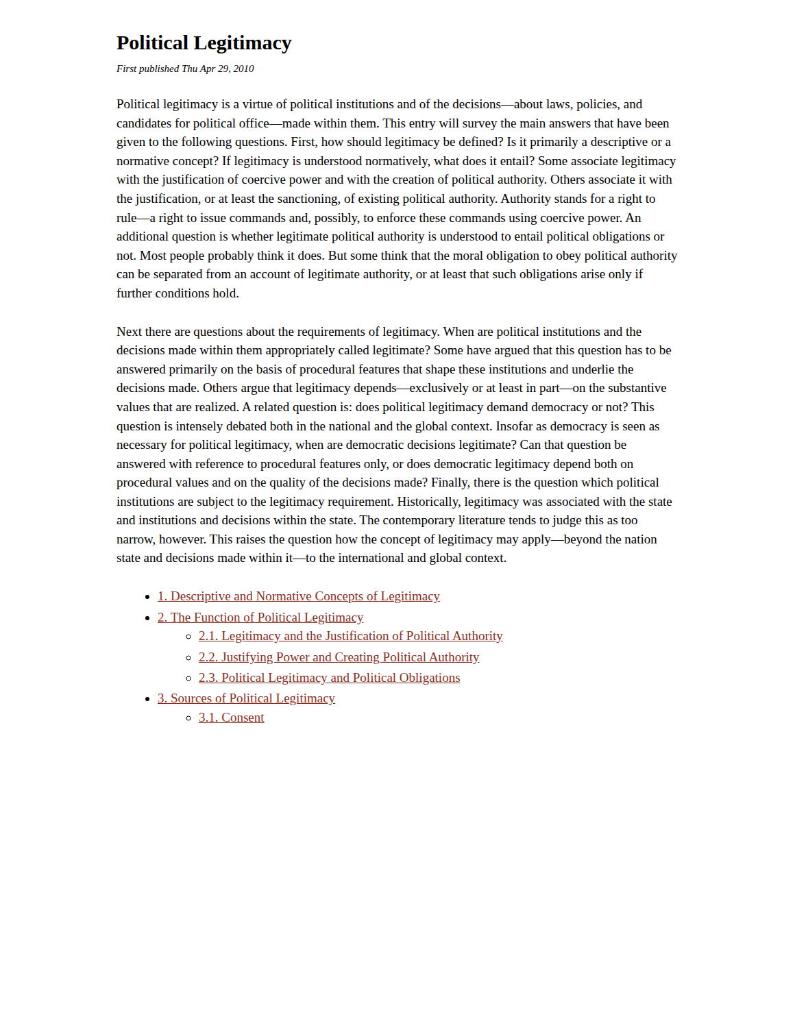Political Legitimacy
First published Thu Apr 29, 2010
Political legitimacy is a virtue of political institutions and of the decisions—about laws, policies, and candidates for political office—made within them. This entry will survey the main answers that have been given to the following questions. First, how should legitimacy be defined? Is it primarily a descriptive or a normative concept? If legitimacy is understood normatively, what does it entail? Some associate legitimacy with the justification of coercive power and with the creation of political authority. Others associate it with the justification, or at least the sanctioning, of existing political authority. Authority stands for a right to rule—a right to issue commands and, possibly, to enforce these commands using coercive power. An additional question is whether legitimate political authority is understood to entail political obligations or not. Most people probably think it does. But some think that the moral obligation to obey political authority can be separated from an account of legitimate authority, or at least that such obligations arise only if further conditions hold.
Next there are questions about the requirements of legitimacy. When are political institutions and the decisions made within them appropriately called legitimate? Some have argued that this question has to be answered primarily on the basis of procedural features that shape these institutions and underlie the decisions made. Others argue that legitimacy depends—exclusively or at least in part—on the substantive values that are realized. A related question is: does political legitimacy demand democracy or not? This question is intensely debated both in the national and the global context. Insofar as democracy is seen as necessary for political legitimacy, when are democratic decisions legitimate? Can that question be answered with reference to procedural features only, or does democratic legitimacy depend both on procedural values and on the quality of the decisions made? Finally, there is the question which political institutions are subject to the legitimacy requirement. Historically, legitimacy was associated with the state and institutions and decisions within the state. The contemporary literature tends to judge this as too narrow, however. This raises the question how the concept of legitimacy may apply—beyond the nation state and decisions made within it—to the international and global context.
1. Descriptive and Normative Concepts of Legitimacy
2. The Function of Political Legitimacy
2.1. Legitimacy and the Justification of Political Authority
2.2. Justifying Power and Creating Political Authority
2.3. Political Legitimacy and Political Obligations
3. Sources of Political Legitimacy
3.1. Consent